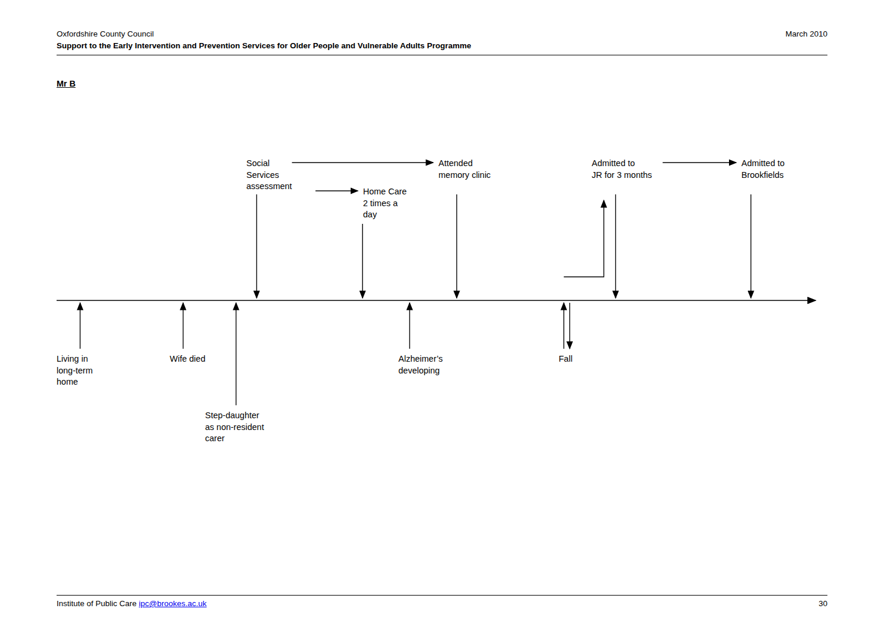Oxfordshire County Council
Support to the Early Intervention and Prevention Services for Older People and Vulnerable Adults Programme
March 2010
Mr B
Social
Services
assessment
Home Care
2 times a
day
Attended
memory clinic
Admitted to
JR for 3 months
Admitted to
Brookfields
Living in
long-term
home
Wife died
Step-daughter
as non-resident
carer
Alzheimer’s
developing
Fall
30 Institute of Public Care ipc@brookes.ac.uk